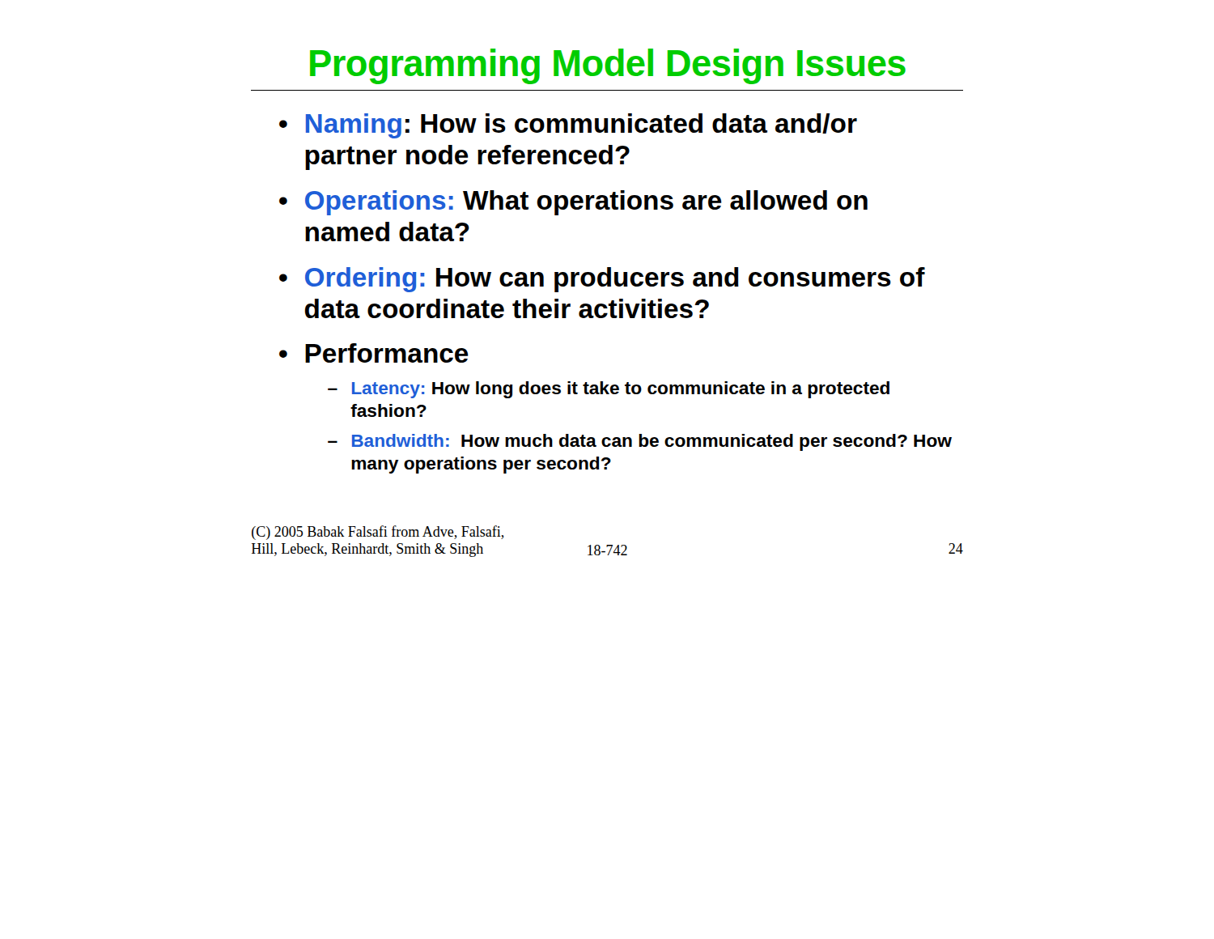Programming Model Design Issues
Naming: How is communicated data and/or partner node referenced?
Operations: What operations are allowed on named data?
Ordering: How can producers and consumers of data coordinate their activities?
Performance
Latency: How long does it take to communicate in a protected fashion?
Bandwidth: How much data can be communicated per second? How many operations per second?
(C) 2005 Babak Falsafi from Adve, Falsafi,
Hill, Lebeck, Reinhardt, Smith & Singh
18-742
24